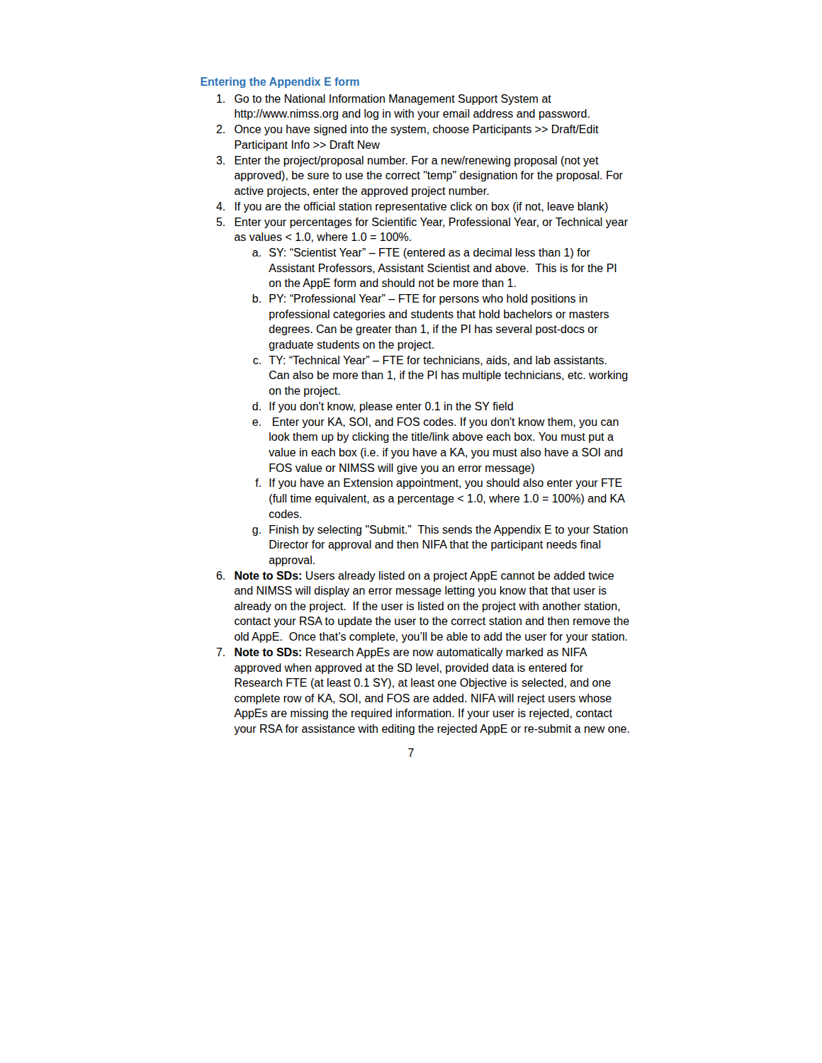Entering the Appendix E form
Go to the National Information Management Support System at http://www.nimss.org and log in with your email address and password.
Once you have signed into the system, choose Participants >> Draft/Edit Participant Info >> Draft New
Enter the project/proposal number. For a new/renewing proposal (not yet approved), be sure to use the correct "temp" designation for the proposal. For active projects, enter the approved project number.
If you are the official station representative click on box (if not, leave blank)
Enter your percentages for Scientific Year, Professional Year, or Technical year as values < 1.0, where 1.0 = 100%.
SY: “Scientist Year” – FTE (entered as a decimal less than 1) for Assistant Professors, Assistant Scientist and above. This is for the PI on the AppE form and should not be more than 1.
PY: “Professional Year” – FTE for persons who hold positions in professional categories and students that hold bachelors or masters degrees. Can be greater than 1, if the PI has several post-docs or graduate students on the project.
TY: “Technical Year” – FTE for technicians, aids, and lab assistants. Can also be more than 1, if the PI has multiple technicians, etc. working on the project.
If you don't know, please enter 0.1 in the SY field
Enter your KA, SOI, and FOS codes. If you don't know them, you can look them up by clicking the title/link above each box. You must put a value in each box (i.e. if you have a KA, you must also have a SOI and FOS value or NIMSS will give you an error message)
If you have an Extension appointment, you should also enter your FTE (full time equivalent, as a percentage < 1.0, where 1.0 = 100%) and KA codes.
Finish by selecting "Submit.” This sends the Appendix E to your Station Director for approval and then NIFA that the participant needs final approval.
Note to SDs: Users already listed on a project AppE cannot be added twice and NIMSS will display an error message letting you know that that user is already on the project. If the user is listed on the project with another station, contact your RSA to update the user to the correct station and then remove the old AppE. Once that’s complete, you’ll be able to add the user for your station.
Note to SDs: Research AppEs are now automatically marked as NIFA approved when approved at the SD level, provided data is entered for Research FTE (at least 0.1 SY), at least one Objective is selected, and one complete row of KA, SOI, and FOS are added. NIFA will reject users whose AppEs are missing the required information. If your user is rejected, contact your RSA for assistance with editing the rejected AppE or re-submit a new one.
7